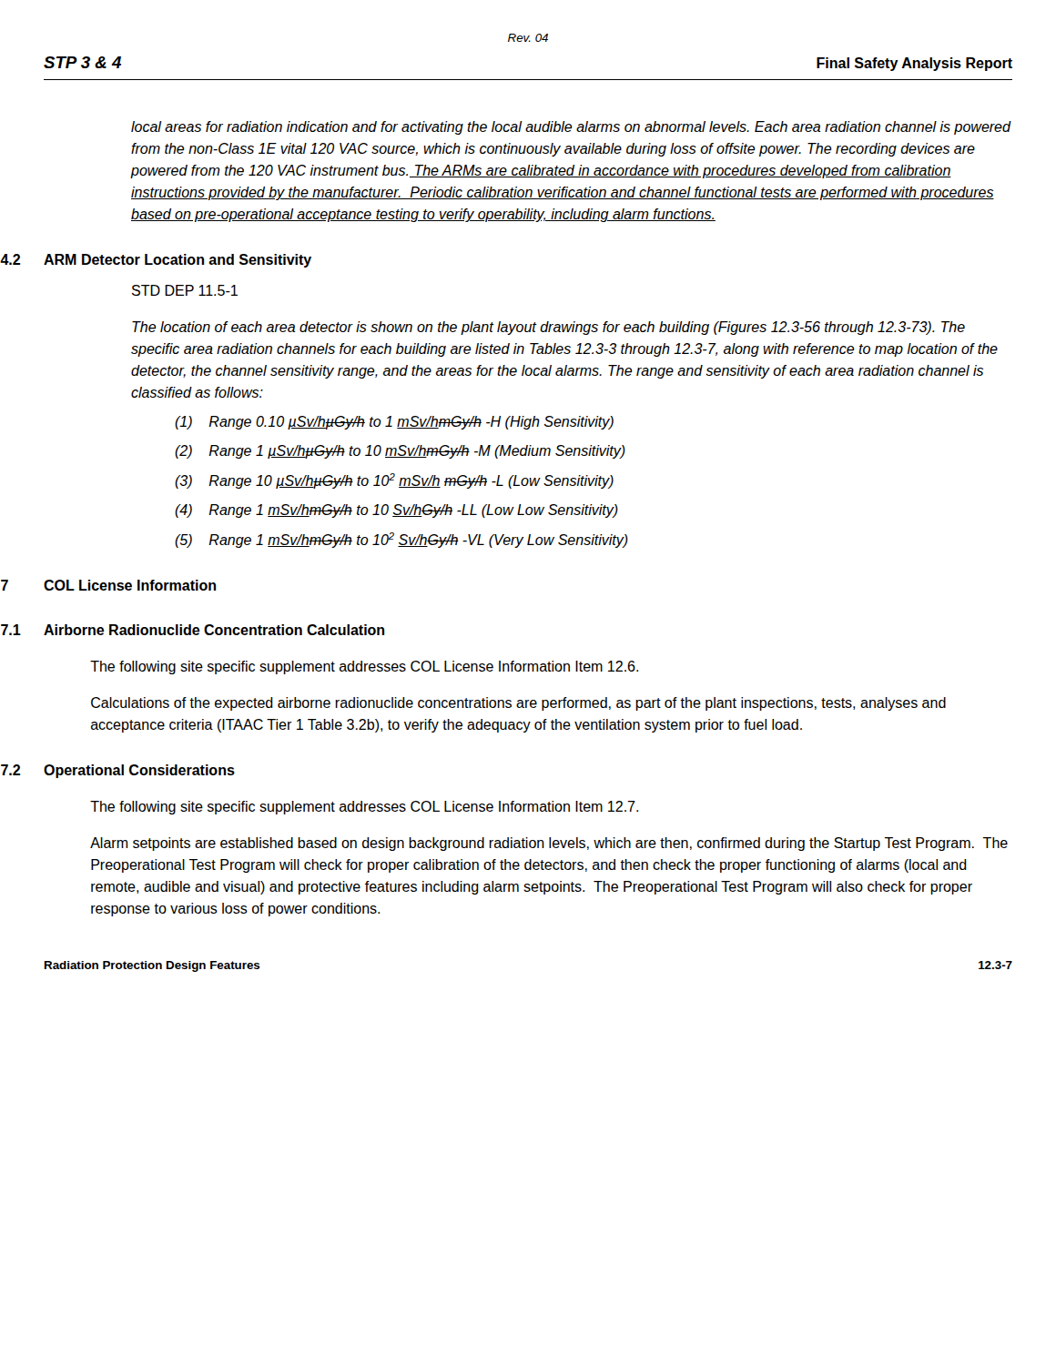Rev. 04
STP 3 & 4
Final Safety Analysis Report
local areas for radiation indication and for activating the local audible alarms on abnormal levels. Each area radiation channel is powered from the non-Class 1E vital 120 VAC source, which is continuously available during loss of offsite power. The recording devices are powered from the 120 VAC instrument bus. The ARMs are calibrated in accordance with procedures developed from calibration instructions provided by the manufacturer. Periodic calibration verification and channel functional tests are performed with procedures based on pre-operational acceptance testing to verify operability, including alarm functions.
12.3.4.2 ARM Detector Location and Sensitivity
STD DEP 11.5-1
The location of each area detector is shown on the plant layout drawings for each building (Figures 12.3-56 through 12.3-73). The specific area radiation channels for each building are listed in Tables 12.3-3 through 12.3-7, along with reference to map location of the detector, the channel sensitivity range, and the areas for the local alarms. The range and sensitivity of each area radiation channel is classified as follows:
(1) Range 0.10 µSv/h µGy/h to 1 mSv/h mGy/h -H (High Sensitivity)
(2) Range 1 µSv/h µGy/h to 10 mSv/h mGy/h -M (Medium Sensitivity)
(3) Range 10 µSv/h µGy/h to 102 mSv/h mGy/h -L (Low Sensitivity)
(4) Range 1 mSv/h mGy/h to 10 Sv/h Gy/h -LL (Low Low Sensitivity)
(5) Range 1 mSv/h mGy/h to 102 Sv/h Gy/h -VL (Very Low Sensitivity)
12.3.7 COL License Information
12.3.7.1 Airborne Radionuclide Concentration Calculation
The following site specific supplement addresses COL License Information Item 12.6.
Calculations of the expected airborne radionuclide concentrations are performed, as part of the plant inspections, tests, analyses and acceptance criteria (ITAAC Tier 1 Table 3.2b), to verify the adequacy of the ventilation system prior to fuel load.
12.3.7.2 Operational Considerations
The following site specific supplement addresses COL License Information Item 12.7.
Alarm setpoints are established based on design background radiation levels, which are then, confirmed during the Startup Test Program. The Preoperational Test Program will check for proper calibration of the detectors, and then check the proper functioning of alarms (local and remote, audible and visual) and protective features including alarm setpoints. The Preoperational Test Program will also check for proper response to various loss of power conditions.
Radiation Protection Design Features
12.3-7